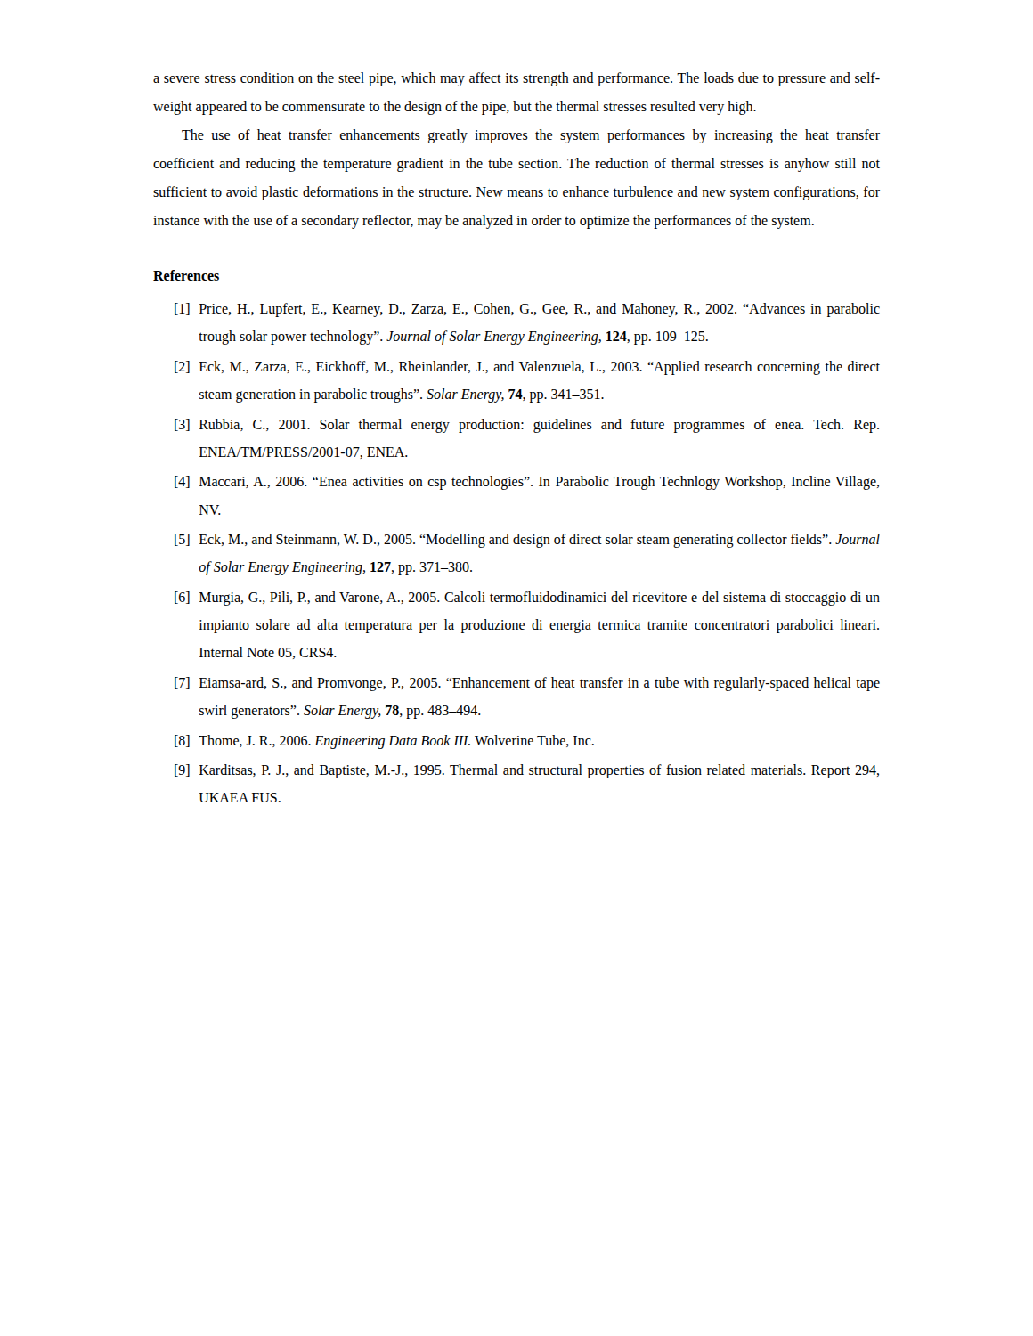a severe stress condition on the steel pipe, which may affect its strength and performance. The loads due to pressure and self-weight appeared to be commensurate to the design of the pipe, but the thermal stresses resulted very high.
The use of heat transfer enhancements greatly improves the system performances by increasing the heat transfer coefficient and reducing the temperature gradient in the tube section. The reduction of thermal stresses is anyhow still not sufficient to avoid plastic deformations in the structure. New means to enhance turbulence and new system configurations, for instance with the use of a secondary reflector, may be analyzed in order to optimize the performances of the system.
References
[1] Price, H., Lupfert, E., Kearney, D., Zarza, E., Cohen, G., Gee, R., and Mahoney, R., 2002. “Advances in parabolic trough solar power technology”. Journal of Solar Energy Engineering, 124, pp. 109–125.
[2] Eck, M., Zarza, E., Eickhoff, M., Rheinlander, J., and Valenzuela, L., 2003. “Applied research concerning the direct steam generation in parabolic troughs”. Solar Energy, 74, pp. 341–351.
[3] Rubbia, C., 2001. Solar thermal energy production: guidelines and future programmes of enea. Tech. Rep. ENEA/TM/PRESS/2001-07, ENEA.
[4] Maccari, A., 2006. “Enea activities on csp technologies”. In Parabolic Trough Technlogy Workshop, Incline Village, NV.
[5] Eck, M., and Steinmann, W. D., 2005. “Modelling and design of direct solar steam generating collector fields”. Journal of Solar Energy Engineering, 127, pp. 371–380.
[6] Murgia, G., Pili, P., and Varone, A., 2005. Calcoli termofluidodinamici del ricevitore e del sistema di stoccaggio di un impianto solare ad alta temperatura per la produzione di energia termica tramite concentratori parabolici lineari. Internal Note 05, CRS4.
[7] Eiamsa-ard, S., and Promvonge, P., 2005. “Enhancement of heat transfer in a tube with regularly-spaced helical tape swirl generators”. Solar Energy, 78, pp. 483–494.
[8] Thome, J. R., 2006. Engineering Data Book III. Wolverine Tube, Inc.
[9] Karditsas, P. J., and Baptiste, M.-J., 1995. Thermal and structural properties of fusion related materials. Report 294, UKAEA FUS.